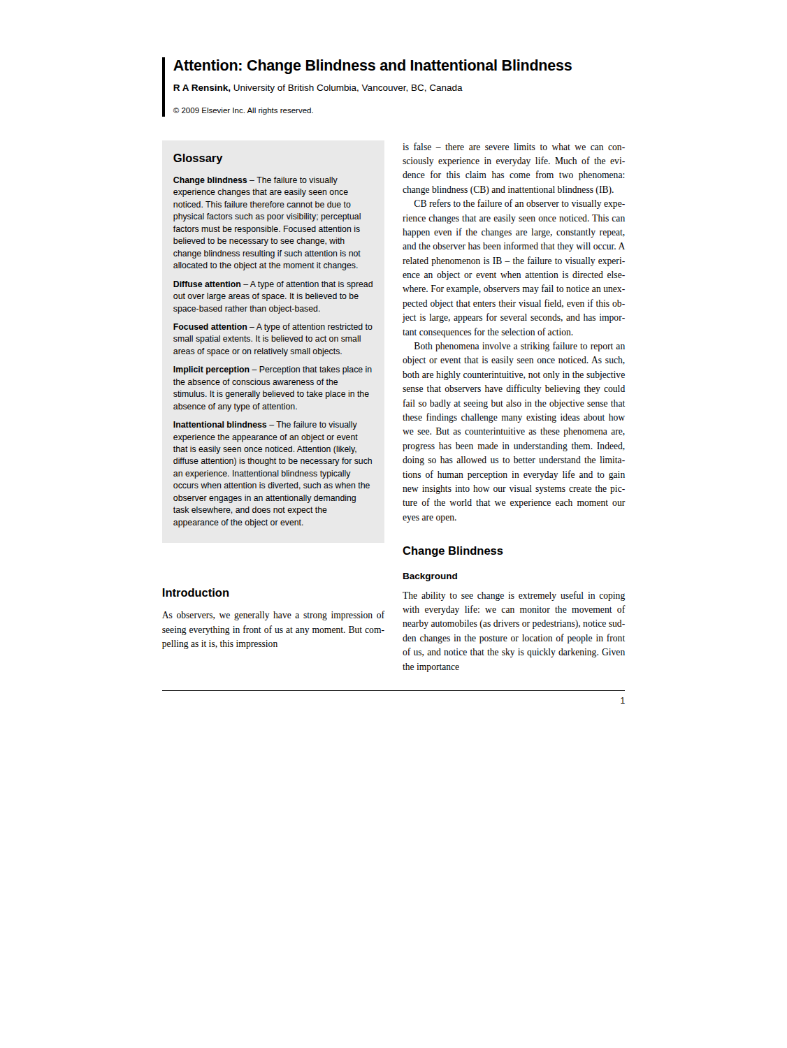Attention: Change Blindness and Inattentional Blindness
R A Rensink, University of British Columbia, Vancouver, BC, Canada
© 2009 Elsevier Inc. All rights reserved.
Glossary
Change blindness – The failure to visually experience changes that are easily seen once noticed. This failure therefore cannot be due to physical factors such as poor visibility; perceptual factors must be responsible. Focused attention is believed to be necessary to see change, with change blindness resulting if such attention is not allocated to the object at the moment it changes.
Diffuse attention – A type of attention that is spread out over large areas of space. It is believed to be space-based rather than object-based.
Focused attention – A type of attention restricted to small spatial extents. It is believed to act on small areas of space or on relatively small objects.
Implicit perception – Perception that takes place in the absence of conscious awareness of the stimulus. It is generally believed to take place in the absence of any type of attention.
Inattentional blindness – The failure to visually experience the appearance of an object or event that is easily seen once noticed. Attention (likely, diffuse attention) is thought to be necessary for such an experience. Inattentional blindness typically occurs when attention is diverted, such as when the observer engages in an attentionally demanding task elsewhere, and does not expect the appearance of the object or event.
Introduction
As observers, we generally have a strong impression of seeing everything in front of us at any moment. But compelling as it is, this impression
is false – there are severe limits to what we can consciously experience in everyday life. Much of the evidence for this claim has come from two phenomena: change blindness (CB) and inattentional blindness (IB).
CB refers to the failure of an observer to visually experience changes that are easily seen once noticed. This can happen even if the changes are large, constantly repeat, and the observer has been informed that they will occur. A related phenomenon is IB – the failure to visually experience an object or event when attention is directed elsewhere. For example, observers may fail to notice an unexpected object that enters their visual field, even if this object is large, appears for several seconds, and has important consequences for the selection of action.
Both phenomena involve a striking failure to report an object or event that is easily seen once noticed. As such, both are highly counterintuitive, not only in the subjective sense that observers have difficulty believing they could fail so badly at seeing but also in the objective sense that these findings challenge many existing ideas about how we see. But as counterintuitive as these phenomena are, progress has been made in understanding them. Indeed, doing so has allowed us to better understand the limitations of human perception in everyday life and to gain new insights into how our visual systems create the picture of the world that we experience each moment our eyes are open.
Change Blindness
Background
The ability to see change is extremely useful in coping with everyday life: we can monitor the movement of nearby automobiles (as drivers or pedestrians), notice sudden changes in the posture or location of people in front of us, and notice that the sky is quickly darkening. Given the importance
1